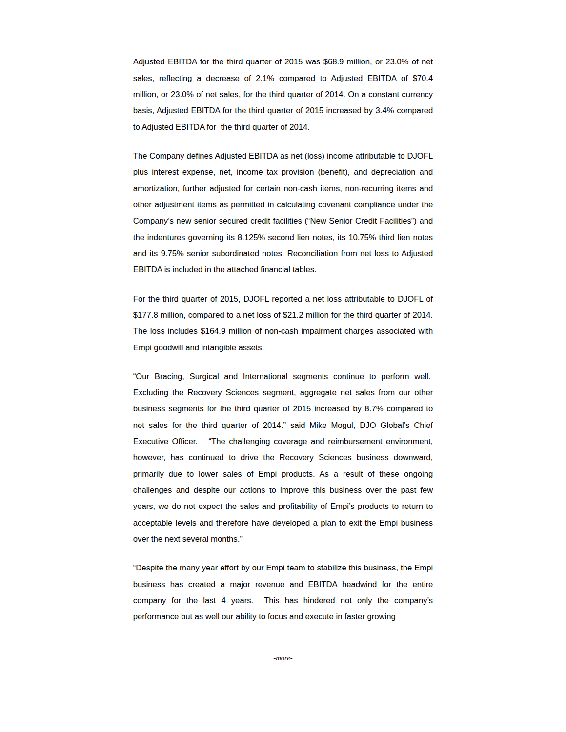Adjusted EBITDA for the third quarter of 2015 was $68.9 million, or 23.0% of net sales, reflecting a decrease of 2.1% compared to Adjusted EBITDA of $70.4 million, or 23.0% of net sales, for the third quarter of 2014. On a constant currency basis, Adjusted EBITDA for the third quarter of 2015 increased by 3.4% compared to Adjusted EBITDA for the third quarter of 2014.
The Company defines Adjusted EBITDA as net (loss) income attributable to DJOFL plus interest expense, net, income tax provision (benefit), and depreciation and amortization, further adjusted for certain non-cash items, non-recurring items and other adjustment items as permitted in calculating covenant compliance under the Company’s new senior secured credit facilities (“New Senior Credit Facilities”) and the indentures governing its 8.125% second lien notes, its 10.75% third lien notes and its 9.75% senior subordinated notes. Reconciliation from net loss to Adjusted EBITDA is included in the attached financial tables.
For the third quarter of 2015, DJOFL reported a net loss attributable to DJOFL of $177.8 million, compared to a net loss of $21.2 million for the third quarter of 2014. The loss includes $164.9 million of non-cash impairment charges associated with Empi goodwill and intangible assets.
“Our Bracing, Surgical and International segments continue to perform well. Excluding the Recovery Sciences segment, aggregate net sales from our other business segments for the third quarter of 2015 increased by 8.7% compared to net sales for the third quarter of 2014.” said Mike Mogul, DJO Global’s Chief Executive Officer. “The challenging coverage and reimbursement environment, however, has continued to drive the Recovery Sciences business downward, primarily due to lower sales of Empi products. As a result of these ongoing challenges and despite our actions to improve this business over the past few years, we do not expect the sales and profitability of Empi’s products to return to acceptable levels and therefore have developed a plan to exit the Empi business over the next several months.”
“Despite the many year effort by our Empi team to stabilize this business, the Empi business has created a major revenue and EBITDA headwind for the entire company for the last 4 years. This has hindered not only the company’s performance but as well our ability to focus and execute in faster growing
-more-